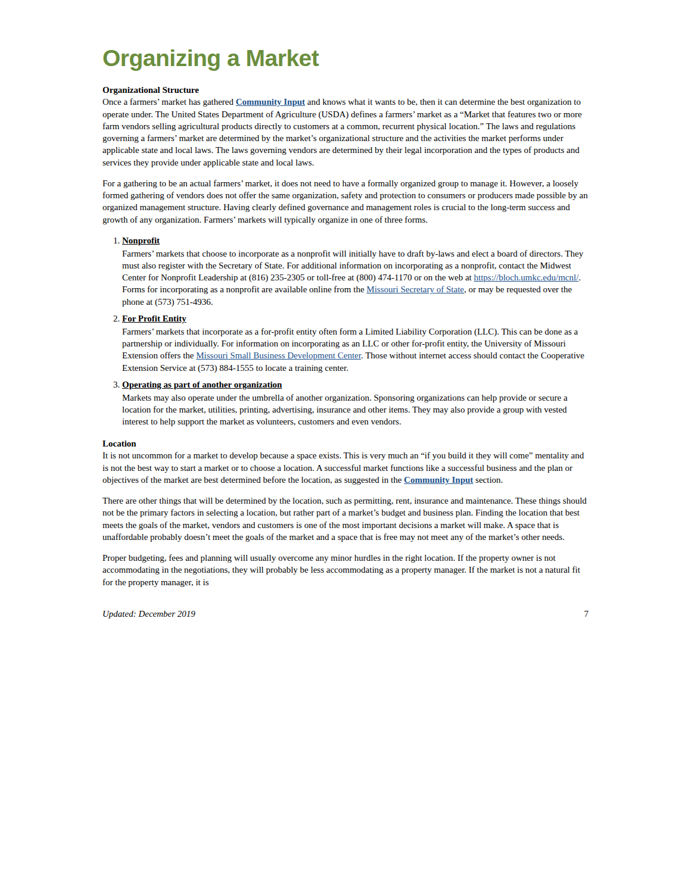Organizing a Market
Organizational Structure
Once a farmers’ market has gathered Community Input and knows what it wants to be, then it can determine the best organization to operate under. The United States Department of Agriculture (USDA) defines a farmers’ market as a “Market that features two or more farm vendors selling agricultural products directly to customers at a common, recurrent physical location.” The laws and regulations governing a farmers’ market are determined by the market’s organizational structure and the activities the market performs under applicable state and local laws. The laws governing vendors are determined by their legal incorporation and the types of products and services they provide under applicable state and local laws.
For a gathering to be an actual farmers’ market, it does not need to have a formally organized group to manage it. However, a loosely formed gathering of vendors does not offer the same organization, safety and protection to consumers or producers made possible by an organized management structure. Having clearly defined governance and management roles is crucial to the long-term success and growth of any organization. Farmers’ markets will typically organize in one of three forms.
Nonprofit
Farmers’ markets that choose to incorporate as a nonprofit will initially have to draft by-laws and elect a board of directors. They must also register with the Secretary of State. For additional information on incorporating as a nonprofit, contact the Midwest Center for Nonprofit Leadership at (816) 235-2305 or toll-free at (800) 474-1170 or on the web at https://bloch.umkc.edu/mcnl/. Forms for incorporating as a nonprofit are available online from the Missouri Secretary of State, or may be requested over the phone at (573) 751-4936.
For Profit Entity
Farmers’ markets that incorporate as a for-profit entity often form a Limited Liability Corporation (LLC). This can be done as a partnership or individually. For information on incorporating as an LLC or other for-profit entity, the University of Missouri Extension offers the Missouri Small Business Development Center. Those without internet access should contact the Cooperative Extension Service at (573) 884-1555 to locate a training center.
Operating as part of another organization
Markets may also operate under the umbrella of another organization. Sponsoring organizations can help provide or secure a location for the market, utilities, printing, advertising, insurance and other items. They may also provide a group with vested interest to help support the market as volunteers, customers and even vendors.
Location
It is not uncommon for a market to develop because a space exists. This is very much an “if you build it they will come” mentality and is not the best way to start a market or to choose a location. A successful market functions like a successful business and the plan or objectives of the market are best determined before the location, as suggested in the Community Input section.
There are other things that will be determined by the location, such as permitting, rent, insurance and maintenance. These things should not be the primary factors in selecting a location, but rather part of a market’s budget and business plan. Finding the location that best meets the goals of the market, vendors and customers is one of the most important decisions a market will make. A space that is unaffordable probably doesn’t meet the goals of the market and a space that is free may not meet any of the market’s other needs.
Proper budgeting, fees and planning will usually overcome any minor hurdles in the right location. If the property owner is not accommodating in the negotiations, they will probably be less accommodating as a property manager. If the market is not a natural fit for the property manager, it is
Updated: December 2019 7